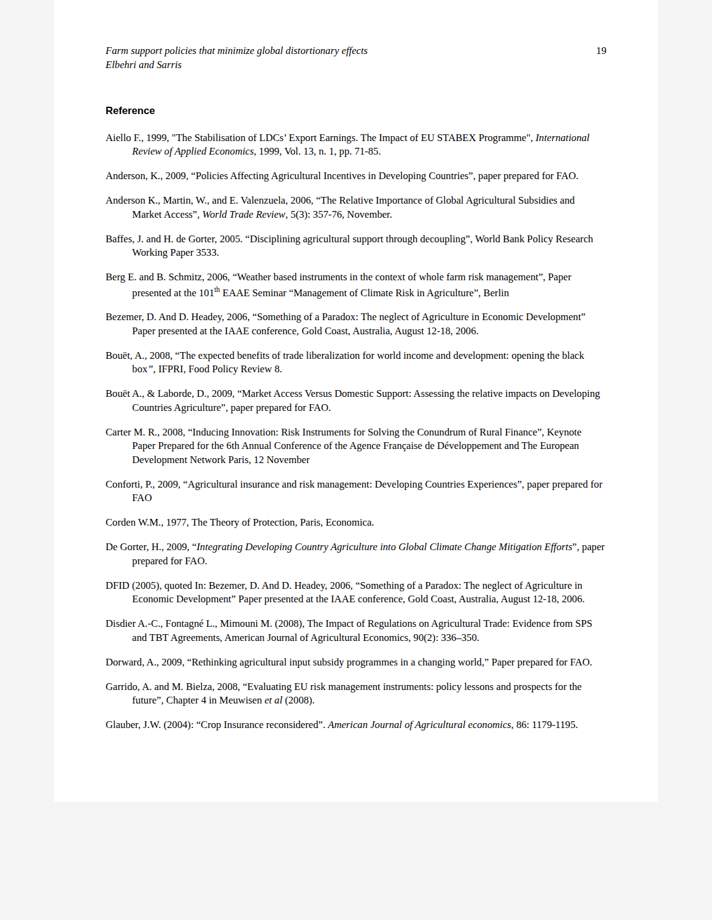Farm support policies that minimize global distortionary effects Elbehri and Sarris
19
Reference
Aiello F., 1999, "The Stabilisation of LDCs’ Export Earnings. The Impact of EU STABEX Programme", International Review of Applied Economics, 1999, Vol. 13, n. 1, pp. 71-85.
Anderson, K., 2009, “Policies Affecting Agricultural Incentives in Developing Countries”, paper prepared for FAO.
Anderson K., Martin, W., and E. Valenzuela, 2006, “The Relative Importance of Global Agricultural Subsidies and Market Access”, World Trade Review, 5(3): 357-76, November.
Baffes, J. and H. de Gorter, 2005. “Disciplining agricultural support through decoupling”, World Bank Policy Research Working Paper 3533.
Berg E. and B. Schmitz, 2006, “Weather based instruments in the context of whole farm risk management”, Paper presented at the 101th EAAE Seminar “Management of Climate Risk in Agriculture”, Berlin
Bezemer, D. And D. Headey, 2006, “Something of a Paradox: The neglect of Agriculture in Economic Development” Paper presented at the IAAE conference, Gold Coast, Australia, August 12-18, 2006.
Bouët, A., 2008, “The expected benefits of trade liberalization for world income and development: opening the black box”, IFPRI, Food Policy Review 8.
Bouët A., & Laborde, D., 2009, “Market Access Versus Domestic Support: Assessing the relative impacts on Developing Countries Agriculture”, paper prepared for FAO.
Carter M. R., 2008, “Inducing Innovation: Risk Instruments for Solving the Conundrum of Rural Finance”, Keynote Paper Prepared for the 6th Annual Conference of the Agence Française de Développement and The European Development Network Paris, 12 November
Conforti, P., 2009, “Agricultural insurance and risk management: Developing Countries Experiences”, paper prepared for FAO
Corden W.M., 1977, The Theory of Protection, Paris, Economica.
De Gorter, H., 2009, “Integrating Developing Country Agriculture into Global Climate Change Mitigation Efforts”, paper prepared for FAO.
DFID (2005), quoted In: Bezemer, D. And D. Headey, 2006, “Something of a Paradox: The neglect of Agriculture in Economic Development” Paper presented at the IAAE conference, Gold Coast, Australia, August 12-18, 2006.
Disdier A.-C., Fontagné L., Mimouni M. (2008), The Impact of Regulations on Agricultural Trade: Evidence from SPS and TBT Agreements, American Journal of Agricultural Economics, 90(2): 336–350.
Dorward, A., 2009, “Rethinking agricultural input subsidy programmes in a changing world,” Paper prepared for FAO.
Garrido, A. and M. Bielza, 2008, “Evaluating EU risk management instruments: policy lessons and prospects for the future”, Chapter 4 in Meuwisen et al (2008).
Glauber, J.W. (2004): “Crop Insurance reconsidered”. American Journal of Agricultural economics, 86: 1179-1195.